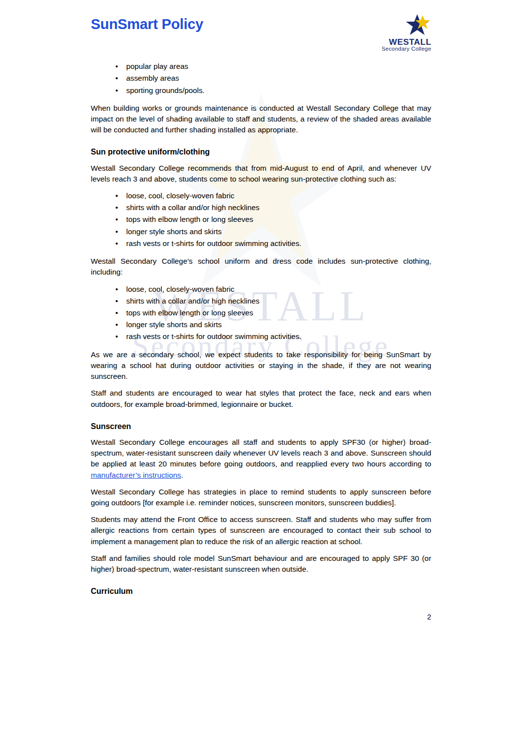WESTALL
Secondary College
SunSmart Policy
WESTALL
Secondary College
popular play areas
assembly areas
sporting grounds/pools.
When building works or grounds maintenance is conducted at Westall Secondary College that may impact on the level of shading available to staff and students, a review of the shaded areas available will be conducted and further shading installed as appropriate.
Sun protective uniform/clothing
Westall Secondary College recommends that from mid-August to end of April, and whenever UV levels reach 3 and above, students come to school wearing sun-protective clothing such as:
loose, cool, closely-woven fabric
shirts with a collar and/or high necklines
tops with elbow length or long sleeves
longer style shorts and skirts
rash vests or t-shirts for outdoor swimming activities.
Westall Secondary College’s school uniform and dress code includes sun-protective clothing, including:
loose, cool, closely-woven fabric
shirts with a collar and/or high necklines
tops with elbow length or long sleeves
longer style shorts and skirts
rash vests or t-shirts for outdoor swimming activities.
As we are a secondary school, we expect students to take responsibility for being SunSmart by wearing a school hat during outdoor activities or staying in the shade, if they are not wearing sunscreen.
Staff and students are encouraged to wear hat styles that protect the face, neck and ears when outdoors, for example broad-brimmed, legionnaire or bucket.
Sunscreen
Westall Secondary College encourages all staff and students to apply SPF30 (or higher) broad-spectrum, water-resistant sunscreen daily whenever UV levels reach 3 and above. Sunscreen should be applied at least 20 minutes before going outdoors, and reapplied every two hours according to manufacturer’s instructions.
Westall Secondary College has strategies in place to remind students to apply sunscreen before going outdoors [for example i.e. reminder notices, sunscreen monitors, sunscreen buddies].
Students may attend the Front Office to access sunscreen. Staff and students who may suffer from allergic reactions from certain types of sunscreen are encouraged to contact their sub school to implement a management plan to reduce the risk of an allergic reaction at school.
Staff and families should role model SunSmart behaviour and are encouraged to apply SPF 30 (or higher) broad-spectrum, water-resistant sunscreen when outside.
Curriculum
2